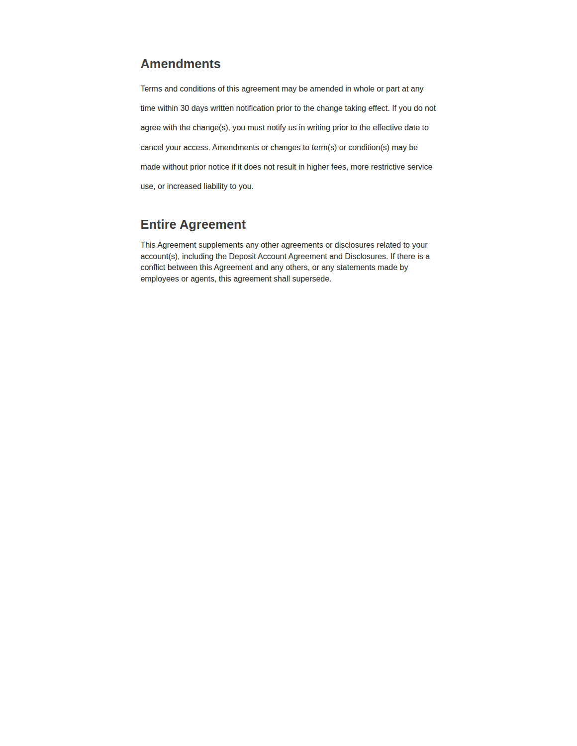Amendments
Terms and conditions of this agreement may be amended in whole or part at any time within 30 days written notification prior to the change taking effect. If you do not agree with the change(s), you must notify us in writing prior to the effective date to cancel your access. Amendments or changes to term(s) or condition(s) may be made without prior notice if it does not result in higher fees, more restrictive service use, or increased liability to you.
Entire Agreement
This Agreement supplements any other agreements or disclosures related to your account(s), including the Deposit Account Agreement and Disclosures. If there is a conflict between this Agreement and any others, or any statements made by employees or agents, this agreement shall supersede.